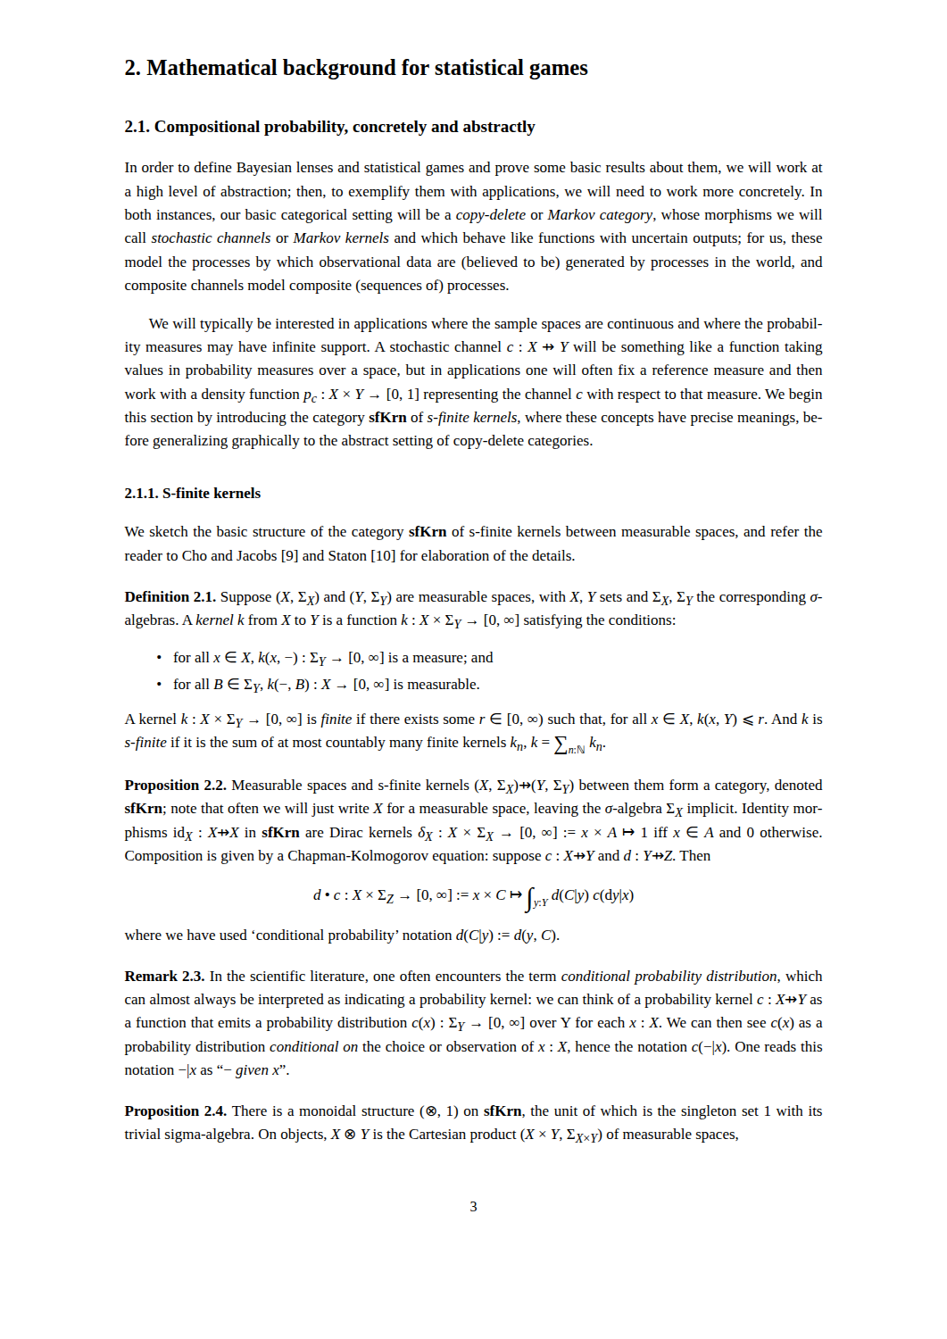2. Mathematical background for statistical games
2.1. Compositional probability, concretely and abstractly
In order to define Bayesian lenses and statistical games and prove some basic results about them, we will work at a high level of abstraction; then, to exemplify them with applications, we will need to work more concretely. In both instances, our basic categorical setting will be a copy-delete or Markov category, whose morphisms we will call stochastic channels or Markov kernels and which behave like functions with uncertain outputs; for us, these model the processes by which observational data are (believed to be) generated by processes in the world, and composite channels model composite (sequences of) processes.
We will typically be interested in applications where the sample spaces are continuous and where the probability measures may have infinite support. A stochastic channel c : X ⇸ Y will be something like a function taking values in probability measures over a space, but in applications one will often fix a reference measure and then work with a density function pc : X × Y → [0, 1] representing the channel c with respect to that measure. We begin this section by introducing the category sfKrn of s-finite kernels, where these concepts have precise meanings, before generalizing graphically to the abstract setting of copy-delete categories.
2.1.1. S-finite kernels
We sketch the basic structure of the category sfKrn of s-finite kernels between measurable spaces, and refer the reader to Cho and Jacobs [9] and Staton [10] for elaboration of the details.
Definition 2.1. Suppose (X, ΣX) and (Y, ΣY) are measurable spaces, with X, Y sets and ΣX, ΣY the corresponding σ-algebras. A kernel k from X to Y is a function k : X × ΣY → [0, ∞] satisfying the conditions:
for all x ∈ X, k(x, −) : ΣY → [0, ∞] is a measure; and
for all B ∈ ΣY, k(−, B) : X → [0, ∞] is measurable.
A kernel k : X × ΣY → [0, ∞] is finite if there exists some r ∈ [0, ∞) such that, for all x ∈ X, k(x, Y) ⩽ r. And k is s-finite if it is the sum of at most countably many finite kernels kn, k = ∑n:ℕ kn.
Proposition 2.2. Measurable spaces and s-finite kernels (X, ΣX)⇸(Y, ΣY) between them form a category, denoted sfKrn; note that often we will just write X for a measurable space, leaving the σ-algebra ΣX implicit. Identity morphisms idX : X⇸X in sfKrn are Dirac kernels δX : X × ΣX → [0, ∞] := x × A ↦ 1 iff x ∈ A and 0 otherwise. Composition is given by a Chapman-Kolmogorov equation: suppose c : X⇸Y and d : Y⇸Z. Then
d • c : X × ΣZ → [0, ∞] := x × C ↦ ∫y:Y d(C|y) c(dy|x)
where we have used ‘conditional probability’ notation d(C|y) := d(y, C).
Remark 2.3. In the scientific literature, one often encounters the term conditional probability distribution, which can almost always be interpreted as indicating a probability kernel: we can think of a probability kernel c : X⇸Y as a function that emits a probability distribution c(x) : ΣY → [0, ∞] over Y for each x : X. We can then see c(x) as a probability distribution conditional on the choice or observation of x : X, hence the notation c(−|x). One reads this notation −|x as “− given x”.
Proposition 2.4. There is a monoidal structure (⊗, 1) on sfKrn, the unit of which is the singleton set 1 with its trivial sigma-algebra. On objects, X ⊗ Y is the Cartesian product (X × Y, ΣX×Y) of measurable spaces,
3